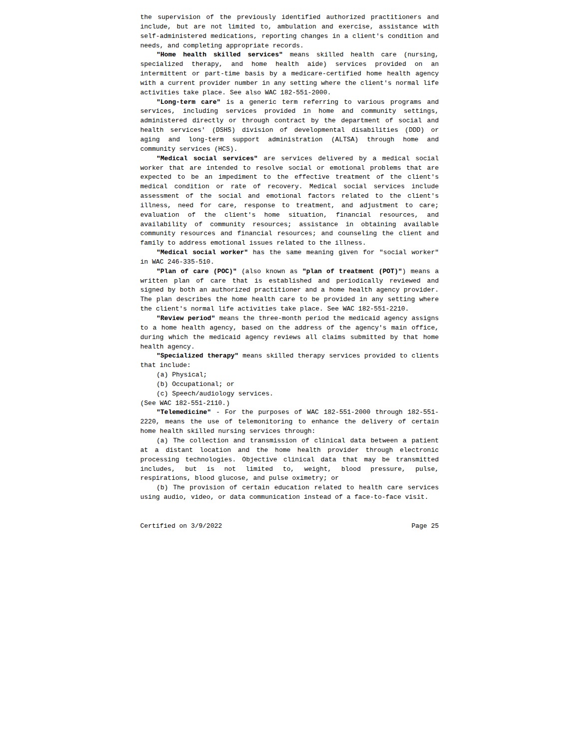the supervision of the previously identified authorized practitioners and include, but are not limited to, ambulation and exercise, assistance with self-administered medications, reporting changes in a client's condition and needs, and completing appropriate records.
"Home health skilled services" means skilled health care (nursing, specialized therapy, and home health aide) services provided on an intermittent or part-time basis by a medicare-certified home health agency with a current provider number in any setting where the client's normal life activities take place. See also WAC 182-551-2000.
"Long-term care" is a generic term referring to various programs and services, including services provided in home and community settings, administered directly or through contract by the department of social and health services' (DSHS) division of developmental disabilities (DDD) or aging and long-term support administration (ALTSA) through home and community services (HCS).
"Medical social services" are services delivered by a medical social worker that are intended to resolve social or emotional problems that are expected to be an impediment to the effective treatment of the client's medical condition or rate of recovery. Medical social services include assessment of the social and emotional factors related to the client's illness, need for care, response to treatment, and adjustment to care; evaluation of the client's home situation, financial resources, and availability of community resources; assistance in obtaining available community resources and financial resources; and counseling the client and family to address emotional issues related to the illness.
"Medical social worker" has the same meaning given for "social worker" in WAC 246-335-510.
"Plan of care (POC)" (also known as "plan of treatment (POT)") means a written plan of care that is established and periodically reviewed and signed by both an authorized practitioner and a home health agency provider. The plan describes the home health care to be provided in any setting where the client's normal life activities take place. See WAC 182-551-2210.
"Review period" means the three-month period the medicaid agency assigns to a home health agency, based on the address of the agency's main office, during which the medicaid agency reviews all claims submitted by that home health agency.
"Specialized therapy" means skilled therapy services provided to clients that include:
(a) Physical;
(b) Occupational; or
(c) Speech/audiology services.
(See WAC 182-551-2110.)
"Telemedicine" - For the purposes of WAC 182-551-2000 through 182-551-2220, means the use of telemonitoring to enhance the delivery of certain home health skilled nursing services through:
(a) The collection and transmission of clinical data between a patient at a distant location and the home health provider through electronic processing technologies. Objective clinical data that may be transmitted includes, but is not limited to, weight, blood pressure, pulse, respirations, blood glucose, and pulse oximetry; or
(b) The provision of certain education related to health care services using audio, video, or data communication instead of a face-to-face visit.
Certified on 3/9/2022 Page 25